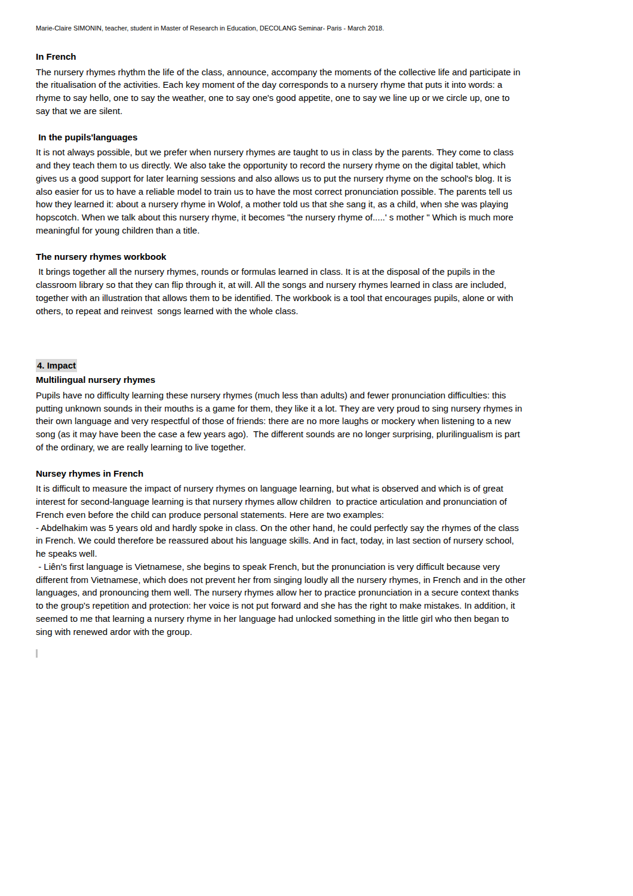Marie-Claire SIMONIN, teacher, student in Master of Research in Education, DECOLANG Seminar- Paris - March 2018.
In French
The nursery rhymes rhythm the life of the class, announce, accompany the moments of the collective life and participate in the ritualisation of the activities. Each key moment of the day corresponds to a nursery rhyme that puts it into words: a rhyme to say hello, one to say the weather, one to say one's good appetite, one to say we line up or we circle up, one to say that we are silent.
In the pupils'languages
It is not always possible, but we prefer when nursery rhymes are taught to us in class by the parents. They come to class and they teach them to us directly. We also take the opportunity to record the nursery rhyme on the digital tablet, which gives us a good support for later learning sessions and also allows us to put the nursery rhyme on the school's blog. It is also easier for us to have a reliable model to train us to have the most correct pronunciation possible. The parents tell us how they learned it: about a nursery rhyme in Wolof, a mother told us that she sang it, as a child, when she was playing hopscotch. When we talk about this nursery rhyme, it becomes "the nursery rhyme of.....' s mother " Which is much more meaningful for young children than a title.
The nursery rhymes workbook
It brings together all the nursery rhymes, rounds or formulas learned in class. It is at the disposal of the pupils in the classroom library so that they can flip through it, at will. All the songs and nursery rhymes learned in class are included, together with an illustration that allows them to be identified. The workbook is a tool that encourages pupils, alone or with others, to repeat and reinvest songs learned with the whole class.
4. Impact
Multilingual nursery rhymes
Pupils have no difficulty learning these nursery rhymes (much less than adults) and fewer pronunciation difficulties: this putting unknown sounds in their mouths is a game for them, they like it a lot. They are very proud to sing nursery rhymes in their own language and very respectful of those of friends: there are no more laughs or mockery when listening to a new song (as it may have been the case a few years ago). The different sounds are no longer surprising, plurilingualism is part of the ordinary, we are really learning to live together.
Nursey rhymes in French
It is difficult to measure the impact of nursery rhymes on language learning, but what is observed and which is of great interest for second-language learning is that nursery rhymes allow children to practice articulation and pronunciation of French even before the child can produce personal statements. Here are two examples:
- Abdelhakim was 5 years old and hardly spoke in class. On the other hand, he could perfectly say the rhymes of the class in French. We could therefore be reassured about his language skills. And in fact, today, in last section of nursery school, he speaks well.
- Liên's first language is Vietnamese, she begins to speak French, but the pronunciation is very difficult because very different from Vietnamese, which does not prevent her from singing loudly all the nursery rhymes, in French and in the other languages, and pronouncing them well. The nursery rhymes allow her to practice pronunciation in a secure context thanks to the group's repetition and protection: her voice is not put forward and she has the right to make mistakes. In addition, it seemed to me that learning a nursery rhyme in her language had unlocked something in the little girl who then began to sing with renewed ardor with the group.